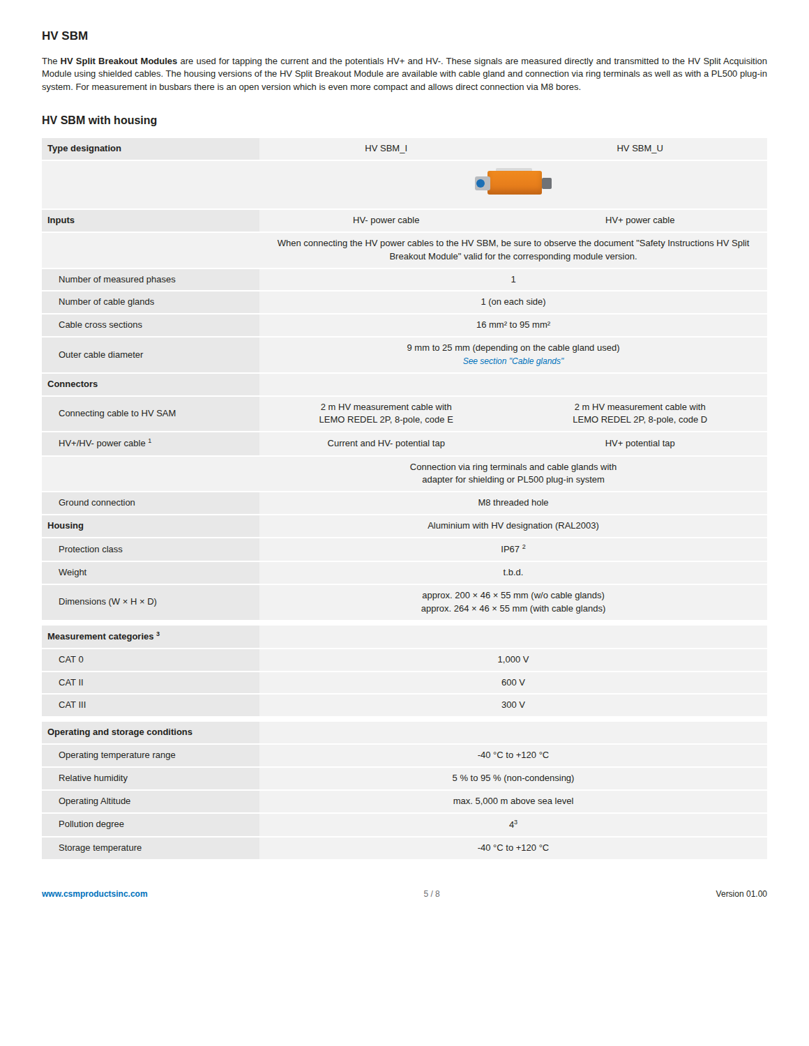HV SBM
The HV Split Breakout Modules are used for tapping the current and the potentials HV+ and HV-. These signals are measured directly and transmitted to the HV Split Acquisition Module using shielded cables. The housing versions of the HV Split Breakout Module are available with cable gland and connection via ring terminals as well as with a PL500 plug-in system. For measurement in busbars there is an open version which is even more compact and allows direct connection via M8 bores.
HV SBM with housing
| Type designation | HV SBM_I | HV SBM_U |
| Inputs | HV- power cable | HV+ power cable |
| | When connecting the HV power cables to the HV SBM, be sure to observe the document "Safety Instructions HV Split Breakout Module" valid for the corresponding module version. |
| Number of measured phases | 1 |
| Number of cable glands | 1 (on each side) |
| Cable cross sections | 16 mm² to 95 mm² |
| Outer cable diameter | 9 mm to 25 mm (depending on the cable gland used) See section "Cable glands" |
| Connectors | |
| Connecting cable to HV SAM | 2 m HV measurement cable with LEMO REDEL 2P, 8-pole, code E | 2 m HV measurement cable with LEMO REDEL 2P, 8-pole, code D |
| HV+/HV- power cable 1 | Current and HV- potential tap | HV+ potential tap |
| | Connection via ring terminals and cable glands with adapter for shielding or PL500 plug-in system |
| Ground connection | M8 threaded hole |
| Housing | Aluminium with HV designation (RAL2003) |
| Protection class | IP67 2 |
| Weight | t.b.d. |
| Dimensions (W × H × D) | approx. 200 × 46 × 55 mm (w/o cable glands) approx. 264 × 46 × 55 mm (with cable glands) |
| Measurement categories 3 | |
| CAT 0 | 1,000 V |
| CAT II | 600 V |
| CAT III | 300 V |
| Operating and storage conditions | |
| Operating temperature range | -40 °C to +120 °C |
| Relative humidity | 5 % to 95 % (non-condensing) |
| Operating Altitude | max. 5,000 m above sea level |
| Pollution degree | 4 3 |
| Storage temperature | -40 °C to +120 °C |
www.csmproductsinc.com 5 / 8 Version 01.00